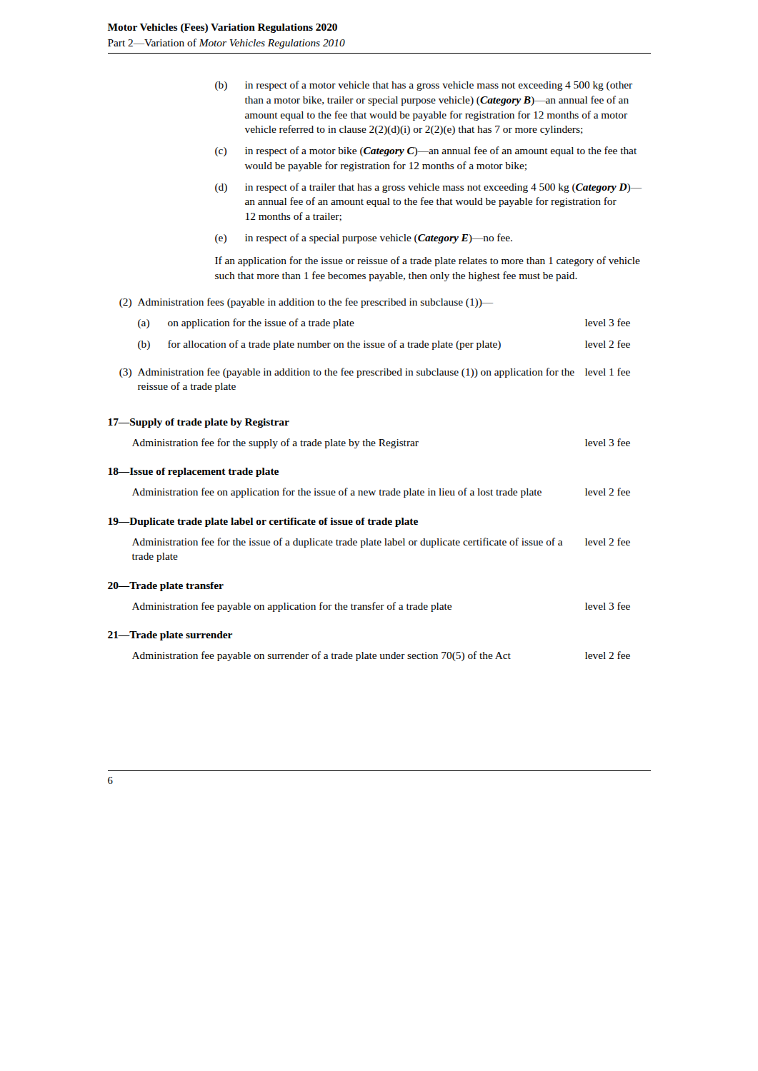Motor Vehicles (Fees) Variation Regulations 2020
Part 2—Variation of Motor Vehicles Regulations 2010
(b)
in respect of a motor vehicle that has a gross vehicle mass not exceeding 4 500 kg (other than a motor bike, trailer or special purpose vehicle) (Category B)—an annual fee of an amount equal to the fee that would be payable for registration for 12 months of a motor vehicle referred to in clause 2(2)(d)(i) or 2(2)(e) that has 7 or more cylinders;
(c)
in respect of a motor bike (Category C)—an annual fee of an amount equal to the fee that would be payable for registration for 12 months of a motor bike;
(d)
in respect of a trailer that has a gross vehicle mass not exceeding 4 500 kg (Category D)—an annual fee of an amount equal to the fee that would be payable for registration for 12 months of a trailer;
(e)
in respect of a special purpose vehicle (Category E)—no fee.
If an application for the issue or reissue of a trade plate relates to more than 1 category of vehicle such that more than 1 fee becomes payable, then only the highest fee must be paid.
(2)
Administration fees (payable in addition to the fee prescribed in subclause (1))—
(a)
on application for the issue of a trade plate
level 3 fee
(b)
for allocation of a trade plate number on the issue of a trade plate (per plate)
level 2 fee
(3)
Administration fee (payable in addition to the fee prescribed in subclause (1)) on application for the reissue of a trade plate
level 1 fee
17—Supply of trade plate by Registrar
Administration fee for the supply of a trade plate by the Registrar
level 3 fee
18—Issue of replacement trade plate
Administration fee on application for the issue of a new trade plate in lieu of a lost trade plate
level 2 fee
19—Duplicate trade plate label or certificate of issue of trade plate
Administration fee for the issue of a duplicate trade plate label or duplicate certificate of issue of a trade plate
level 2 fee
20—Trade plate transfer
Administration fee payable on application for the transfer of a trade plate
level 3 fee
21—Trade plate surrender
Administration fee payable on surrender of a trade plate under section 70(5) of the Act
level 2 fee
6